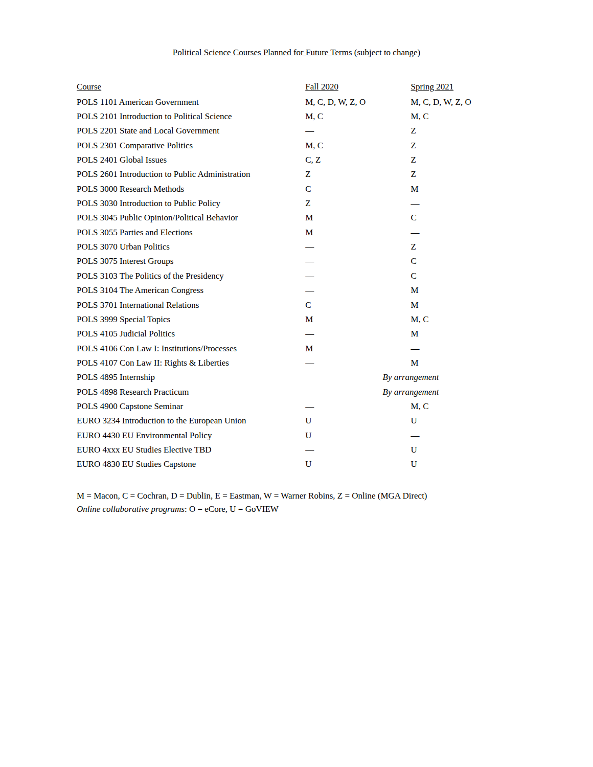Political Science Courses Planned for Future Terms (subject to change)
| Course | Fall 2020 | Spring 2021 |
| --- | --- | --- |
| POLS 1101 American Government | M, C, D, W, Z, O | M, C, D, W, Z, O |
| POLS 2101 Introduction to Political Science | M, C | M, C |
| POLS 2201 State and Local Government | — | Z |
| POLS 2301 Comparative Politics | M, C | Z |
| POLS 2401 Global Issues | C, Z | Z |
| POLS 2601 Introduction to Public Administration | Z | Z |
| POLS 3000 Research Methods | C | M |
| POLS 3030 Introduction to Public Policy | Z | — |
| POLS 3045 Public Opinion/Political Behavior | M | C |
| POLS 3055 Parties and Elections | M | — |
| POLS 3070 Urban Politics | — | Z |
| POLS 3075 Interest Groups | — | C |
| POLS 3103 The Politics of the Presidency | — | C |
| POLS 3104 The American Congress | — | M |
| POLS 3701 International Relations | C | M |
| POLS 3999 Special Topics | M | M, C |
| POLS 4105 Judicial Politics | — | M |
| POLS 4106 Con Law I: Institutions/Processes | M | — |
| POLS 4107 Con Law II: Rights & Liberties | — | M |
| POLS 4895 Internship | By arrangement |
| POLS 4898 Research Practicum | By arrangement |
| POLS 4900 Capstone Seminar | — | M, C |
| EURO 3234 Introduction to the European Union | U | U |
| EURO 4430 EU Environmental Policy | U | — |
| EURO 4xxx EU Studies Elective TBD | — | U |
| EURO 4830 EU Studies Capstone | U | U |
M = Macon, C = Cochran, D = Dublin, E = Eastman, W = Warner Robins, Z = Online (MGA Direct)
Online collaborative programs: O = eCore, U = GoVIEW